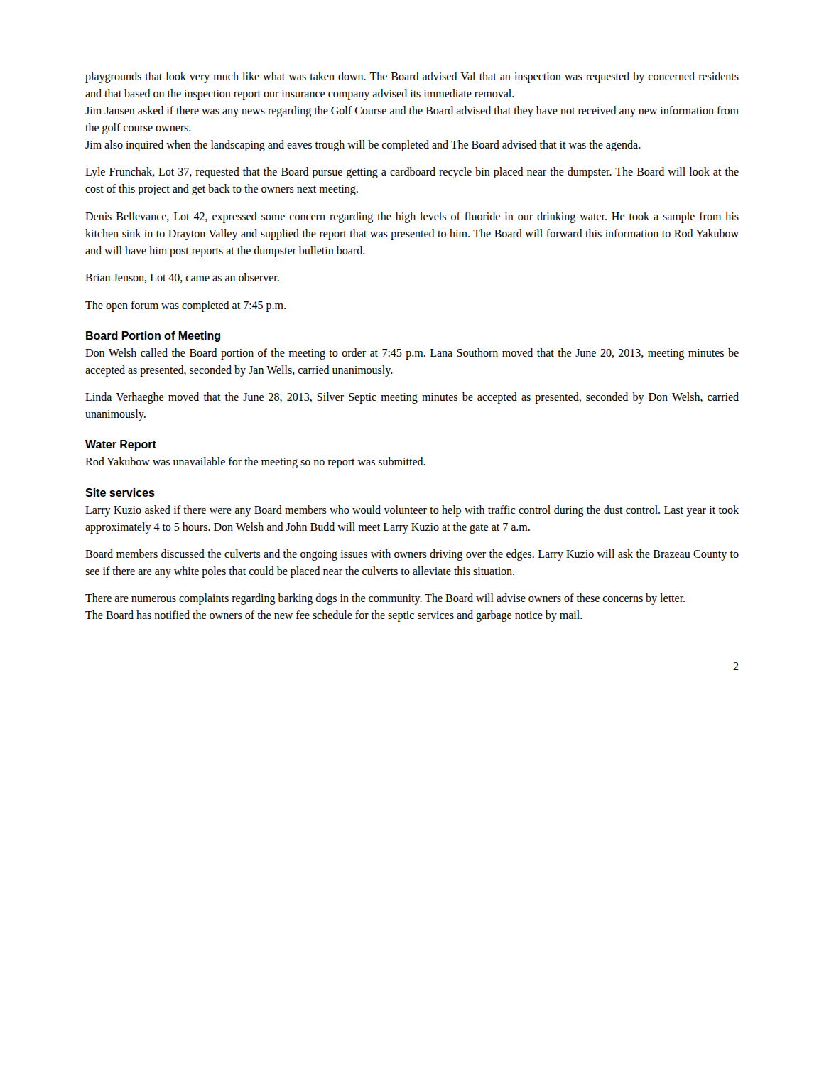playgrounds that look very much like what was taken down. The Board advised Val that an inspection was requested by concerned residents and that based on the inspection report our insurance company advised its immediate removal.
Jim Jansen asked if there was any news regarding the Golf Course and the Board advised that they have not received any new information from the golf course owners.
Jim also inquired when the landscaping and eaves trough will be completed and The Board advised that it was the agenda.
Lyle Frunchak, Lot 37, requested that the Board pursue getting a cardboard recycle bin placed near the dumpster. The Board will look at the cost of this project and get back to the owners next meeting.
Denis Bellevance, Lot 42, expressed some concern regarding the high levels of fluoride in our drinking water. He took a sample from his kitchen sink in to Drayton Valley and supplied the report that was presented to him. The Board will forward this information to Rod Yakubow and will have him post reports at the dumpster bulletin board.
Brian Jenson, Lot 40, came as an observer.
The open forum was completed at 7:45 p.m.
Board Portion of Meeting
Don Welsh called the Board portion of the meeting to order at 7:45 p.m. Lana Southorn moved that the June 20, 2013, meeting minutes be accepted as presented, seconded by Jan Wells, carried unanimously.
Linda Verhaeghe moved that the June 28, 2013, Silver Septic meeting minutes be accepted as presented, seconded by Don Welsh, carried unanimously.
Water Report
Rod Yakubow was unavailable for the meeting so no report was submitted.
Site services
Larry Kuzio asked if there were any Board members who would volunteer to help with traffic control during the dust control. Last year it took approximately 4 to 5 hours. Don Welsh and John Budd will meet Larry Kuzio at the gate at 7 a.m.
Board members discussed the culverts and the ongoing issues with owners driving over the edges. Larry Kuzio will ask the Brazeau County to see if there are any white poles that could be placed near the culverts to alleviate this situation.
There are numerous complaints regarding barking dogs in the community. The Board will advise owners of these concerns by letter.
The Board has notified the owners of the new fee schedule for the septic services and garbage notice by mail.
2